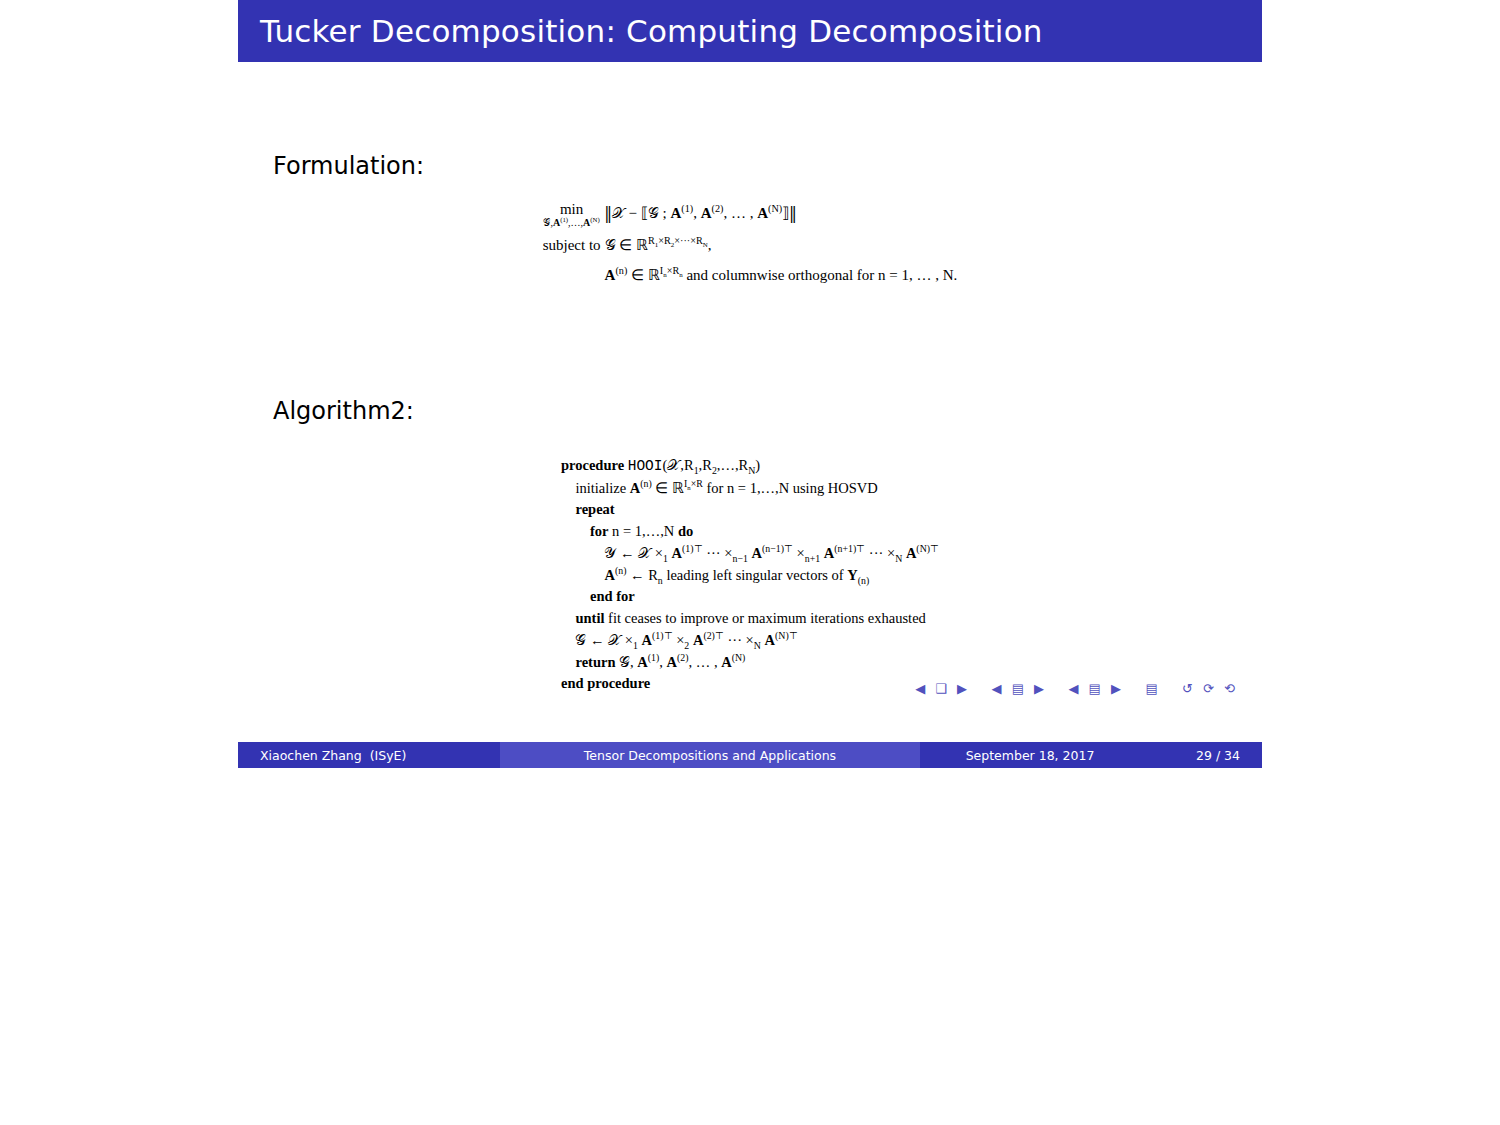Tucker Decomposition: Computing Decomposition
Formulation:
| min 𝒢 , A (1) ,…, A (N) | ‖ 𝒳 − ⟦ 𝒢 ; A (1) , A (2) , … , A (N) ⟧ ‖ |
| subject to | 𝒢 ∈ ℝ R 1 ×R 2 ×···×R N , |
| | A (n) ∈ ℝ I n ×R n and columnwise orthogonal for n = 1, … , N. |
Algorithm2:
procedure HOOI(𝒳,R1,R2,…,RN)
    initialize A(n) ∈ ℝIn×R for n = 1,…,N using HOSVD
    repeat
        for n = 1,…,N do
            𝒴 ← 𝒳 ×1 A(1)⊤ ··· ×n−1 A(n−1)⊤ ×n+1 A(n+1)⊤ ··· ×N A(N)⊤
            A(n) ← Rn leading left singular vectors of Y(n)
        end for
    until fit ceases to improve or maximum iterations exhausted
    𝒢 ← 𝒳 ×1 A(1)⊤ ×2 A(2)⊤ ··· ×N A(N)⊤
    return 𝒢, A(1), A(2), … , A(N)
end procedure
◀ ❑ ▶ ◀ ▤ ▶ ◀ ▤ ▶ ▤ ↺ ⟳ ⟲
Xiaochen Zhang (ISyE)
Tensor Decompositions and Applications
September 18, 2017
29 / 34